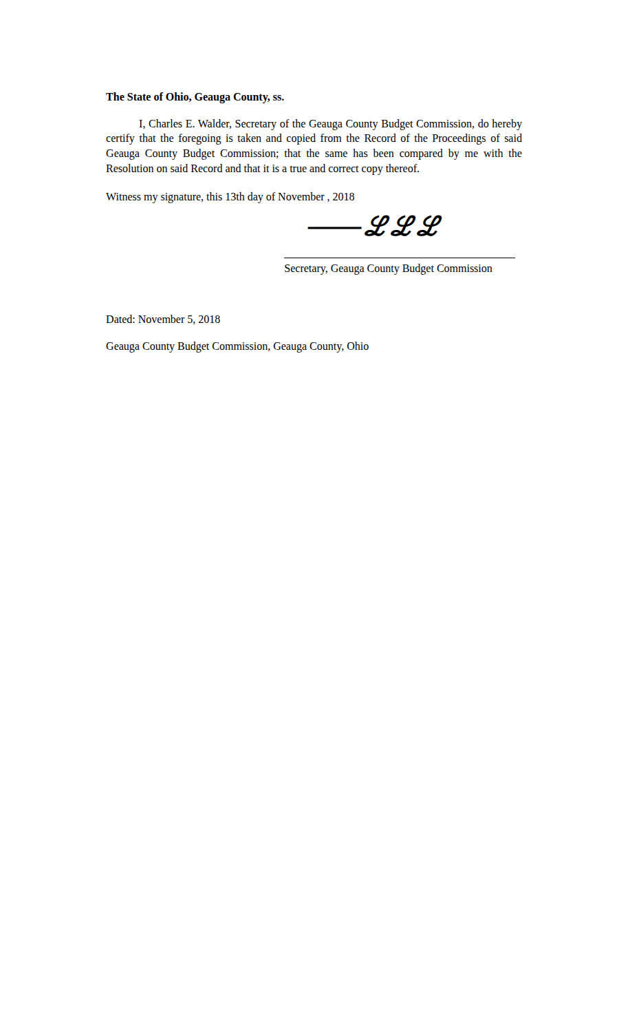The State of Ohio, Geauga County, ss.
I, Charles E. Walder, Secretary of the Geauga County Budget Commission, do hereby certify that the foregoing is taken and copied from the Record of the Proceedings of said Geauga County Budget Commission; that the same has been compared by me with the Resolution on said Record and that it is a true and correct copy thereof.
Witness my signature, this 13th day of November , 2018
     ⸺ℒℒℒ
Secretary, Geauga County Budget Commission
Dated: November 5, 2018
Geauga County Budget Commission, Geauga County, Ohio